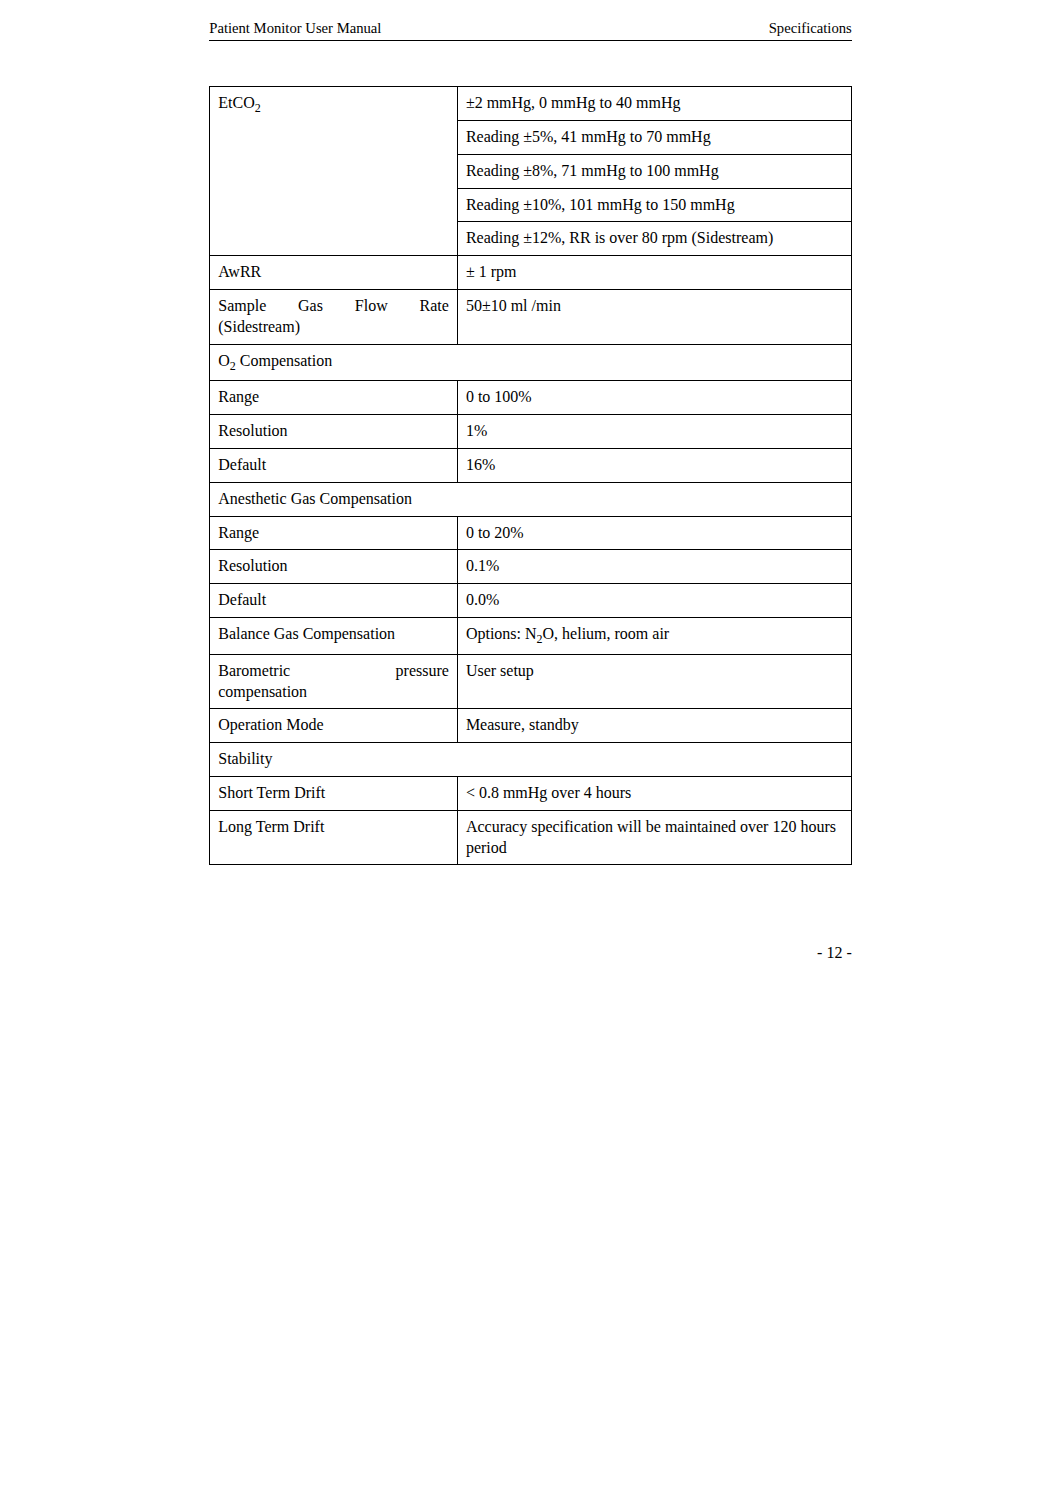Patient Monitor User Manual
Specifications
| EtCO 2 | ±2 mmHg, 0 mmHg to 40 mmHg |
| Reading ±5%, 41 mmHg to 70 mmHg |
| Reading ±8%, 71 mmHg to 100 mmHg |
| Reading ±10%, 101 mmHg to 150 mmHg |
| Reading ±12%, RR is over 80 rpm (Sidestream) |
| AwRR | ± 1 rpm |
| Sample Gas Flow Rate (Sidestream) | 50±10 ml /min |
| O 2 Compensation |
| Range | 0 to 100% |
| Resolution | 1% |
| Default | 16% |
| Anesthetic Gas Compensation |
| Range | 0 to 20% |
| Resolution | 0.1% |
| Default | 0.0% |
| Balance Gas Compensation | Options: N 2 O, helium, room air |
| Barometric pressure compensation | User setup |
| Operation Mode | Measure, standby |
| Stability |
| Short Term Drift | < 0.8 mmHg over 4 hours |
| Long Term Drift | Accuracy specification will be maintained over 120 hours period |
- 12 -